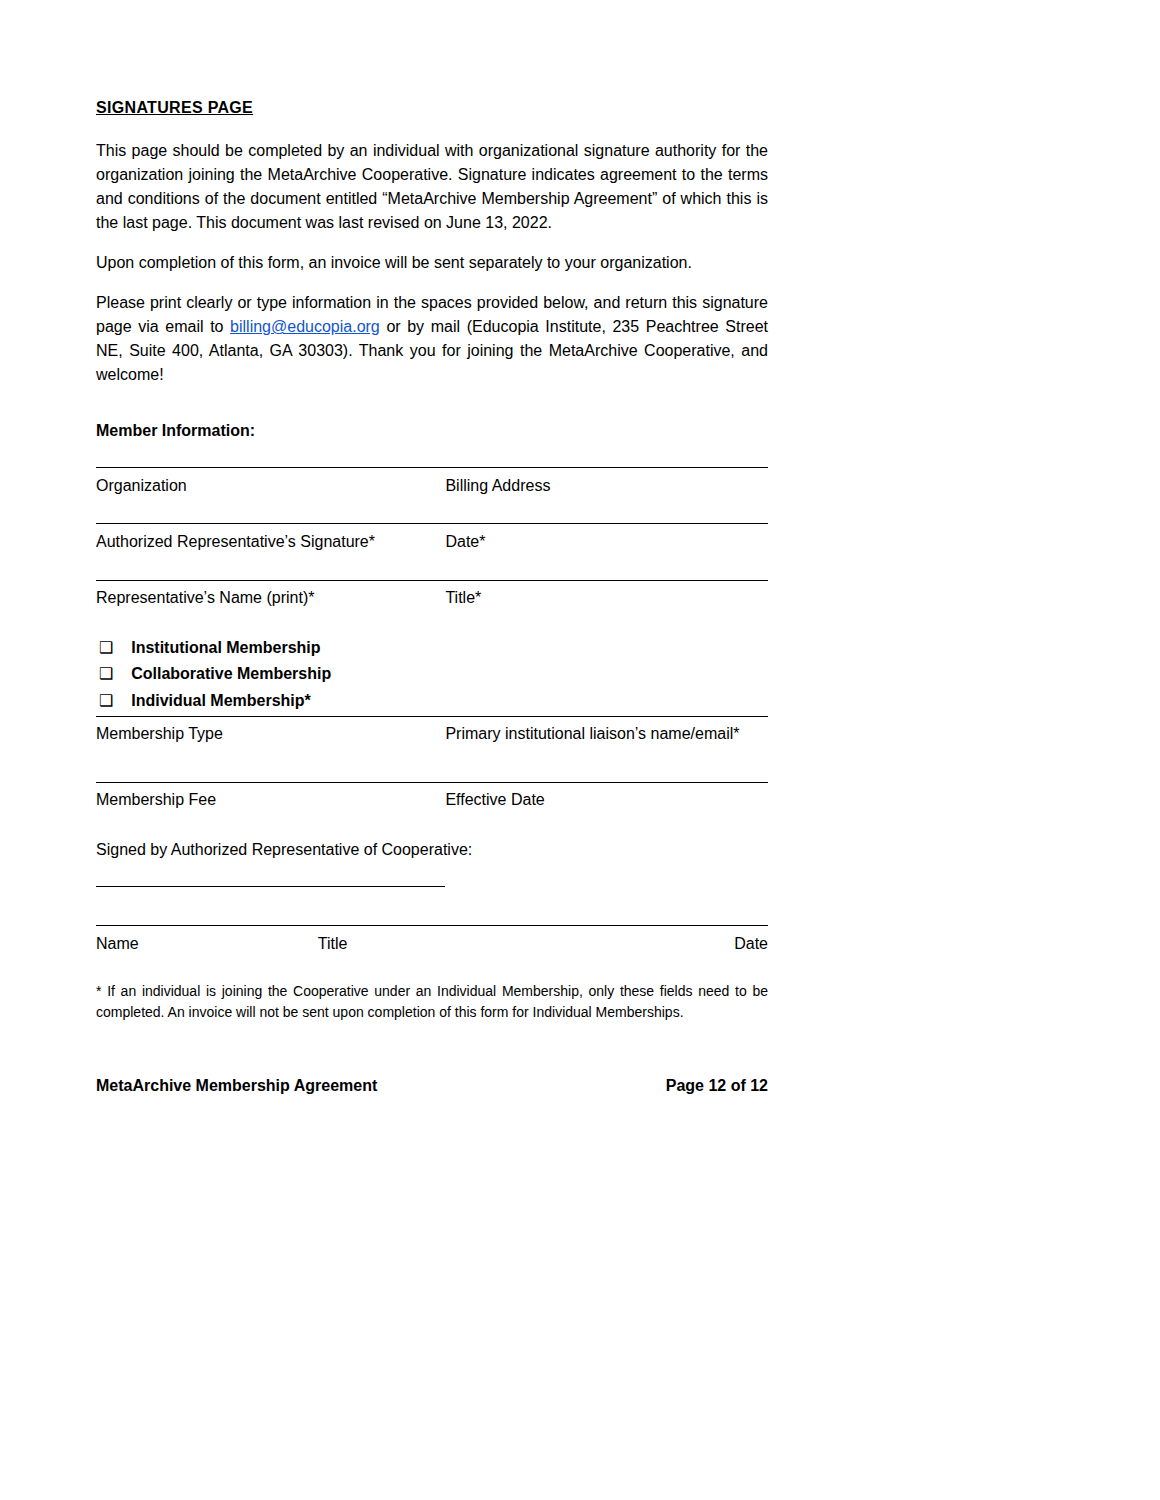SIGNATURES PAGE
This page should be completed by an individual with organizational signature authority for the organization joining the MetaArchive Cooperative. Signature indicates agreement to the terms and conditions of the document entitled “MetaArchive Membership Agreement” of which this is the last page. This document was last revised on June 13, 2022.
Upon completion of this form, an invoice will be sent separately to your organization.
Please print clearly or type information in the spaces provided below, and return this signature page via email to billing@educopia.org or by mail (Educopia Institute, 235 Peachtree Street NE, Suite 400, Atlanta, GA 30303). Thank you for joining the MetaArchive Cooperative, and welcome!
Member Information:
Organization
Billing Address
Authorized Representative’s Signature*
Date*
Representative’s Name (print)*
Title*
Institutional Membership
Collaborative Membership
Individual Membership*
Membership Type
Primary institutional liaison’s name/email*
Membership Fee
Effective Date
Signed by Authorized Representative of Cooperative:
Name
Title
Date
* If an individual is joining the Cooperative under an Individual Membership, only these fields need to be completed. An invoice will not be sent upon completion of this form for Individual Memberships.
MetaArchive Membership Agreement Page 12 of 12